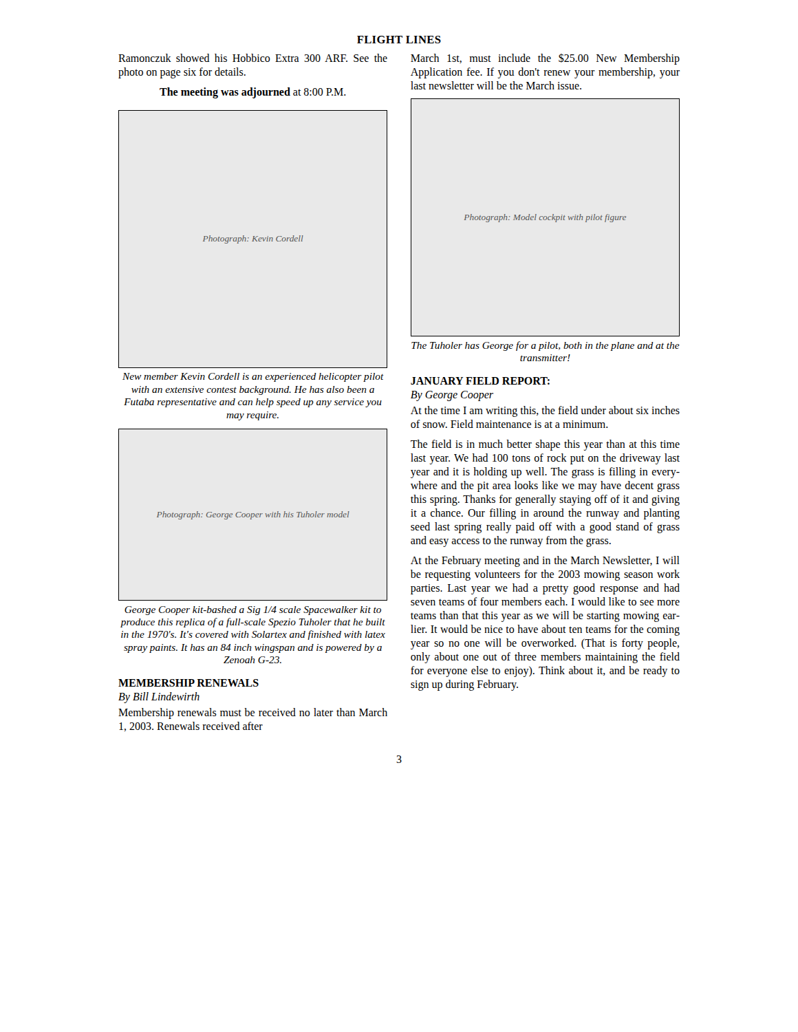FLIGHT LINES
Ramonczuk showed his Hobbico Extra 300 ARF. See the photo on page six for details.
The meeting was adjourned at 8:00 P.M.
Photograph: Kevin Cordell
New member Kevin Cordell is an experienced helicopter pilot with an extensive contest background. He has also been a Futaba representative and can help speed up any service you may require.
Photograph: George Cooper with his Tuholer model
George Cooper kit-bashed a Sig 1/4 scale Spacewalker kit to produce this replica of a full-scale Spezio Tuholer that he built in the 1970's. It's covered with Solartex and finished with latex spray paints. It has an 84 inch wingspan and is powered by a Zenoah G-23.
Membership Renewals
By Bill Lindewirth
Membership renewals must be received no later than March 1, 2003. Renewals received after
March 1st, must include the $25.00 New Membership Application fee. If you don't renew your membership, your last newsletter will be the March issue.
Photograph: Model cockpit with pilot figure
The Tuholer has George for a pilot, both in the plane and at the transmitter!
January Field Report:
By George Cooper
At the time I am writing this, the field under about six inches of snow. Field maintenance is at a minimum.
The field is in much better shape this year than at this time last year. We had 100 tons of rock put on the driveway last year and it is holding up well. The grass is filling in everywhere and the pit area looks like we may have decent grass this spring. Thanks for generally staying off of it and giving it a chance. Our filling in around the runway and planting seed last spring really paid off with a good stand of grass and easy access to the runway from the grass.
At the February meeting and in the March Newsletter, I will be requesting volunteers for the 2003 mowing season work parties. Last year we had a pretty good response and had seven teams of four members each. I would like to see more teams than that this year as we will be starting mowing earlier. It would be nice to have about ten teams for the coming year so no one will be overworked. (That is forty people, only about one out of three members maintaining the field for everyone else to enjoy). Think about it, and be ready to sign up during February.
3